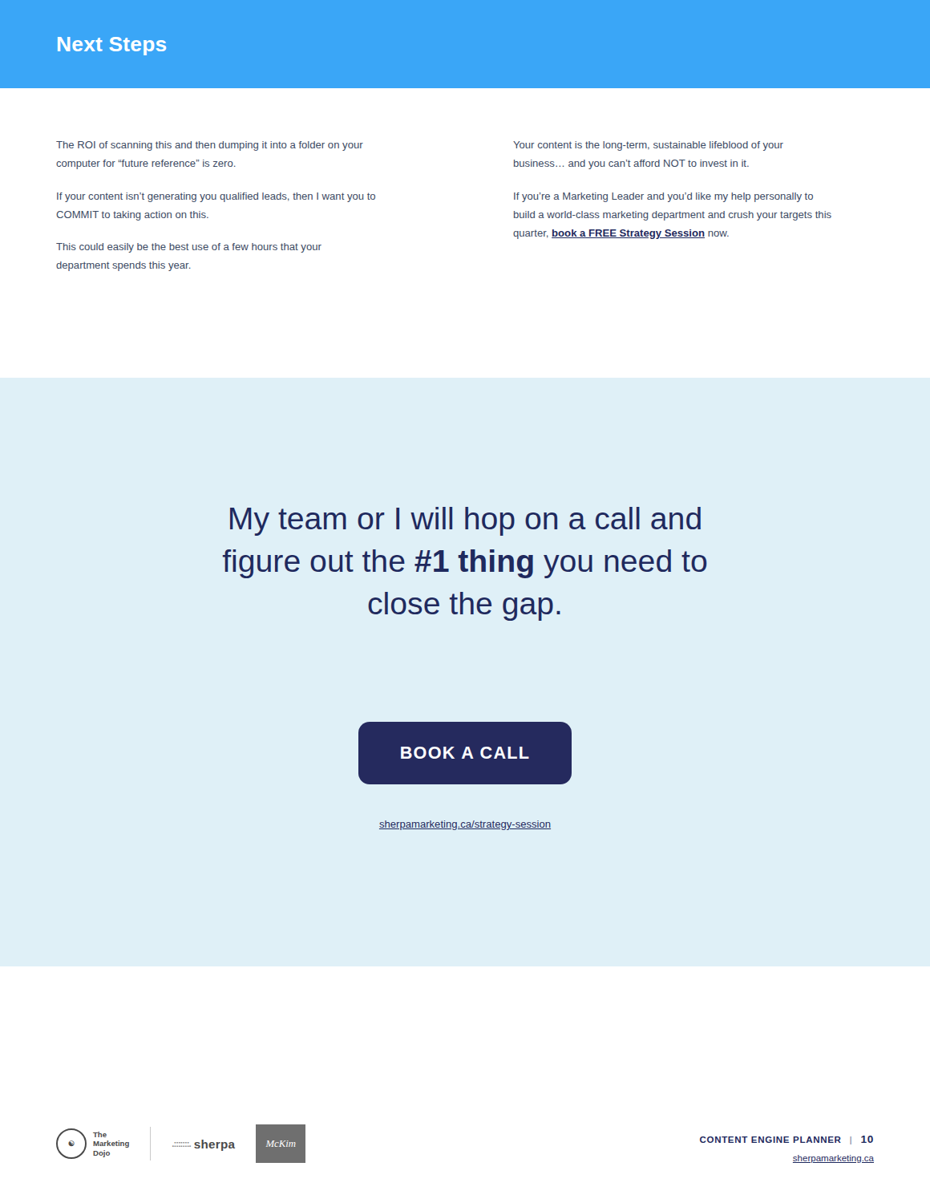Next Steps
The ROI of scanning this and then dumping it into a folder on your computer for “future reference” is zero.
If your content isn’t generating you qualified leads, then I want you to COMMIT to taking action on this.
This could easily be the best use of a few hours that your department spends this year.
Your content is the long-term, sustainable lifeblood of your business… and you can’t afford NOT to invest in it.
If you’re a Marketing Leader and you’d like my help personally to build a world-class marketing department and crush your targets this quarter, book a FREE Strategy Session now.
My team or I will hop on a call and figure out the #1 thing you need to close the gap.
BOOK A CALL
sherpamarketing.ca/strategy-session
☯ The
Marketing
Dojo
.:::::::. sherpa
McKim
CONTENT ENGINE PLANNER | 10
sherpamarketing.ca